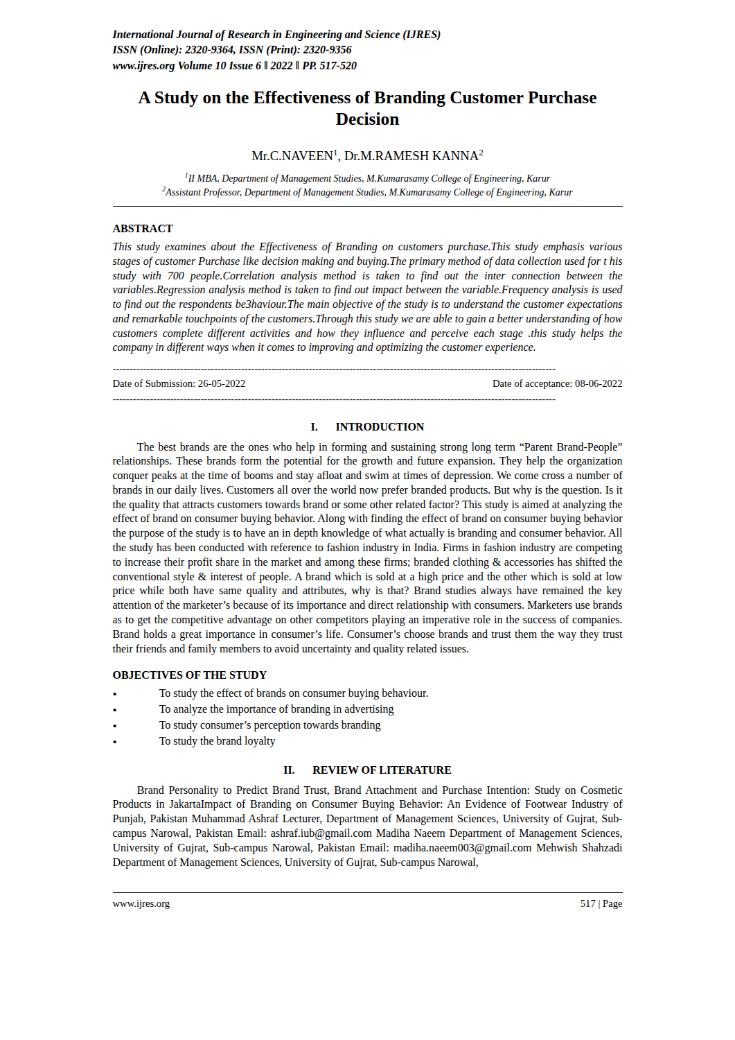International Journal of Research in Engineering and Science (IJRES)
ISSN (Online): 2320-9364, ISSN (Print): 2320-9356
www.ijres.org Volume 10 Issue 6 ǁ 2022 ǁ PP. 517-520
A Study on the Effectiveness of Branding Customer Purchase Decision
Mr.C.NAVEEN1, Dr.M.RAMESH KANNA2
1II MBA, Department of Management Studies, M.Kumarasamy College of Engineering, Karur
2Assistant Professor, Department of Management Studies, M.Kumarasamy College of Engineering, Karur
ABSTRACT
This study examines about the Effectiveness of Branding on customers purchase.This study emphasis various stages of customer Purchase like decision making and buying.The primary method of data collection used for t his study with 700 people.Correlation analysis method is taken to find out the inter connection between the variables.Regression analysis method is taken to find out impact between the variable.Frequency analysis is used to find out the respondents be3haviour.The main objective of the study is to understand the customer expectations and remarkable touchpoints of the customers.Through this study we are able to gain a better understanding of how customers complete different activities and how they influence and perceive each stage .this study helps the company in different ways when it comes to improving and optimizing the customer experience.
-----------------------------------------------------------------------------------------------------------------------------------
| Date of Submission: 26-05-2022 | Date of acceptance: 08-06-2022 |
-----------------------------------------------------------------------------------------------------------------------------------
I. INTRODUCTION
The best brands are the ones who help in forming and sustaining strong long term “Parent Brand-People” relationships. These brands form the potential for the growth and future expansion. They help the organization conquer peaks at the time of booms and stay afloat and swim at times of depression. We come cross a number of brands in our daily lives. Customers all over the world now prefer branded products. But why is the question. Is it the quality that attracts customers towards brand or some other related factor? This study is aimed at analyzing the effect of brand on consumer buying behavior. Along with finding the effect of brand on consumer buying behavior the purpose of the study is to have an in depth knowledge of what actually is branding and consumer behavior. All the study has been conducted with reference to fashion industry in India. Firms in fashion industry are competing to increase their profit share in the market and among these firms; branded clothing & accessories has shifted the conventional style & interest of people. A brand which is sold at a high price and the other which is sold at low price while both have same quality and attributes, why is that? Brand studies always have remained the key attention of the marketer’s because of its importance and direct relationship with consumers. Marketers use brands as to get the competitive advantage on other competitors playing an imperative role in the success of companies. Brand holds a great importance in consumer’s life. Consumer’s choose brands and trust them the way they trust their friends and family members to avoid uncertainty and quality related issues.
OBJECTIVES OF THE STUDY
To study the effect of brands on consumer buying behaviour.
To analyze the importance of branding in advertising
To study consumer’s perception towards branding
To study the brand loyalty
II. REVIEW OF LITERATURE
Brand Personality to Predict Brand Trust, Brand Attachment and Purchase Intention: Study on Cosmetic Products in JakartaImpact of Branding on Consumer Buying Behavior: An Evidence of Footwear Industry of Punjab, Pakistan Muhammad Ashraf Lecturer, Department of Management Sciences, University of Gujrat, Sub-campus Narowal, Pakistan Email: ashraf.iub@gmail.com Madiha Naeem Department of Management Sciences, University of Gujrat, Sub-campus Narowal, Pakistan Email: madiha.naeem003@gmail.com Mehwish Shahzadi Department of Management Sciences, University of Gujrat, Sub-campus Narowal,
www.ijres.org 517 | Page